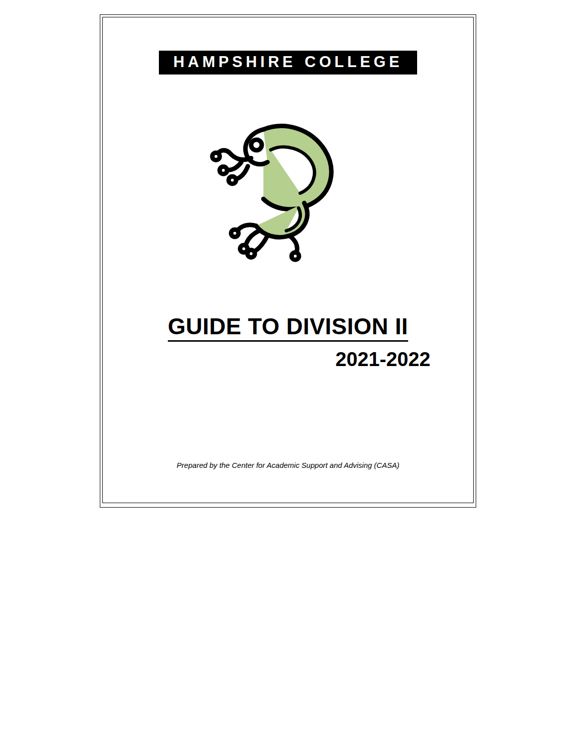HAMPSHIRE COLLEGE
GUIDE TO DIVISION II
2021-2022
Prepared by the Center for Academic Support and Advising (CASA)